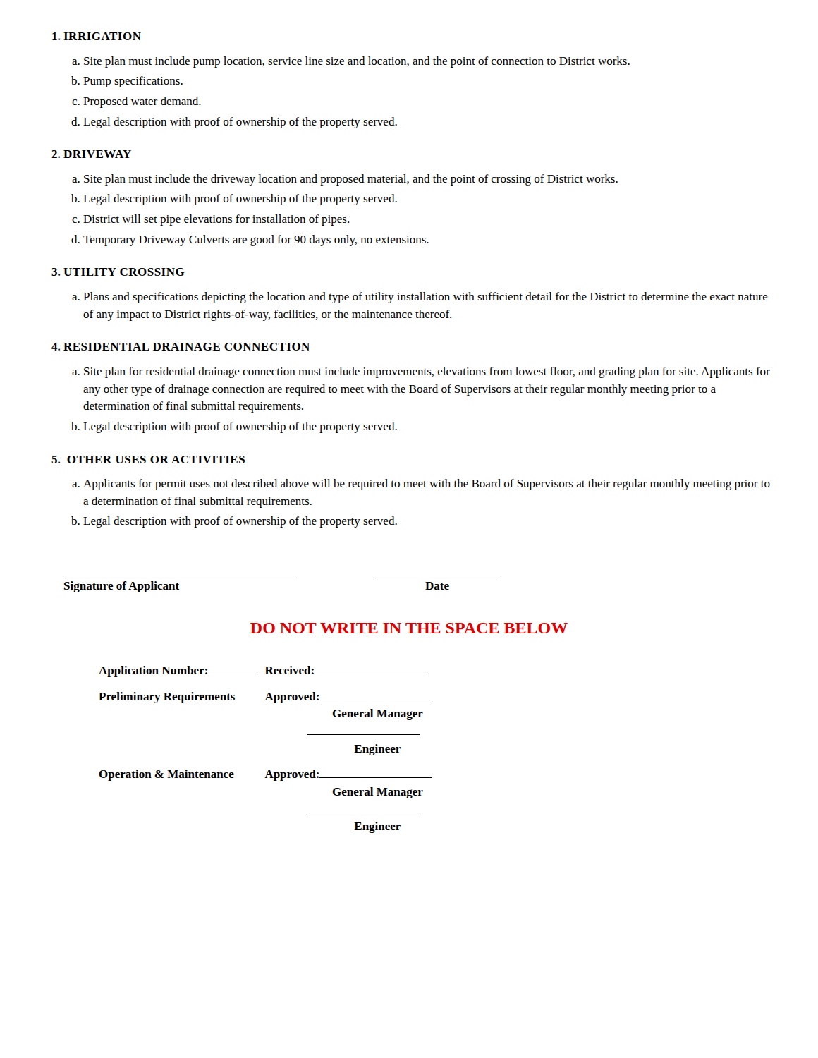IRRIGATION
Site plan must include pump location, service line size and location, and the point of connection to District works.
Pump specifications.
Proposed water demand.
Legal description with proof of ownership of the property served.
DRIVEWAY
Site plan must include the driveway location and proposed material, and the point of crossing of District works.
Legal description with proof of ownership of the property served.
District will set pipe elevations for installation of pipes.
Temporary Driveway Culverts are good for 90 days only, no extensions.
UTILITY CROSSING
Plans and specifications depicting the location and type of utility installation with sufficient detail for the District to determine the exact nature of any impact to District rights-of-way, facilities, or the maintenance thereof.
RESIDENTIAL DRAINAGE CONNECTION
Site plan for residential drainage connection must include improvements, elevations from lowest floor, and grading plan for site. Applicants for any other type of drainage connection are required to meet with the Board of Supervisors at their regular monthly meeting prior to a determination of final submittal requirements.
Legal description with proof of ownership of the property served.
OTHER USES OR ACTIVITIES
Applicants for permit uses not described above will be required to meet with the Board of Supervisors at their regular monthly meeting prior to a determination of final submittal requirements.
Legal description with proof of ownership of the property served.
Signature of Applicant Date
DO NOT WRITE IN THE SPACE BELOW
| Application Number: | Received: |
| Preliminary Requirements | Approved: General Manager Engineer |
| Operation & Maintenance | Approved: General Manager Engineer |